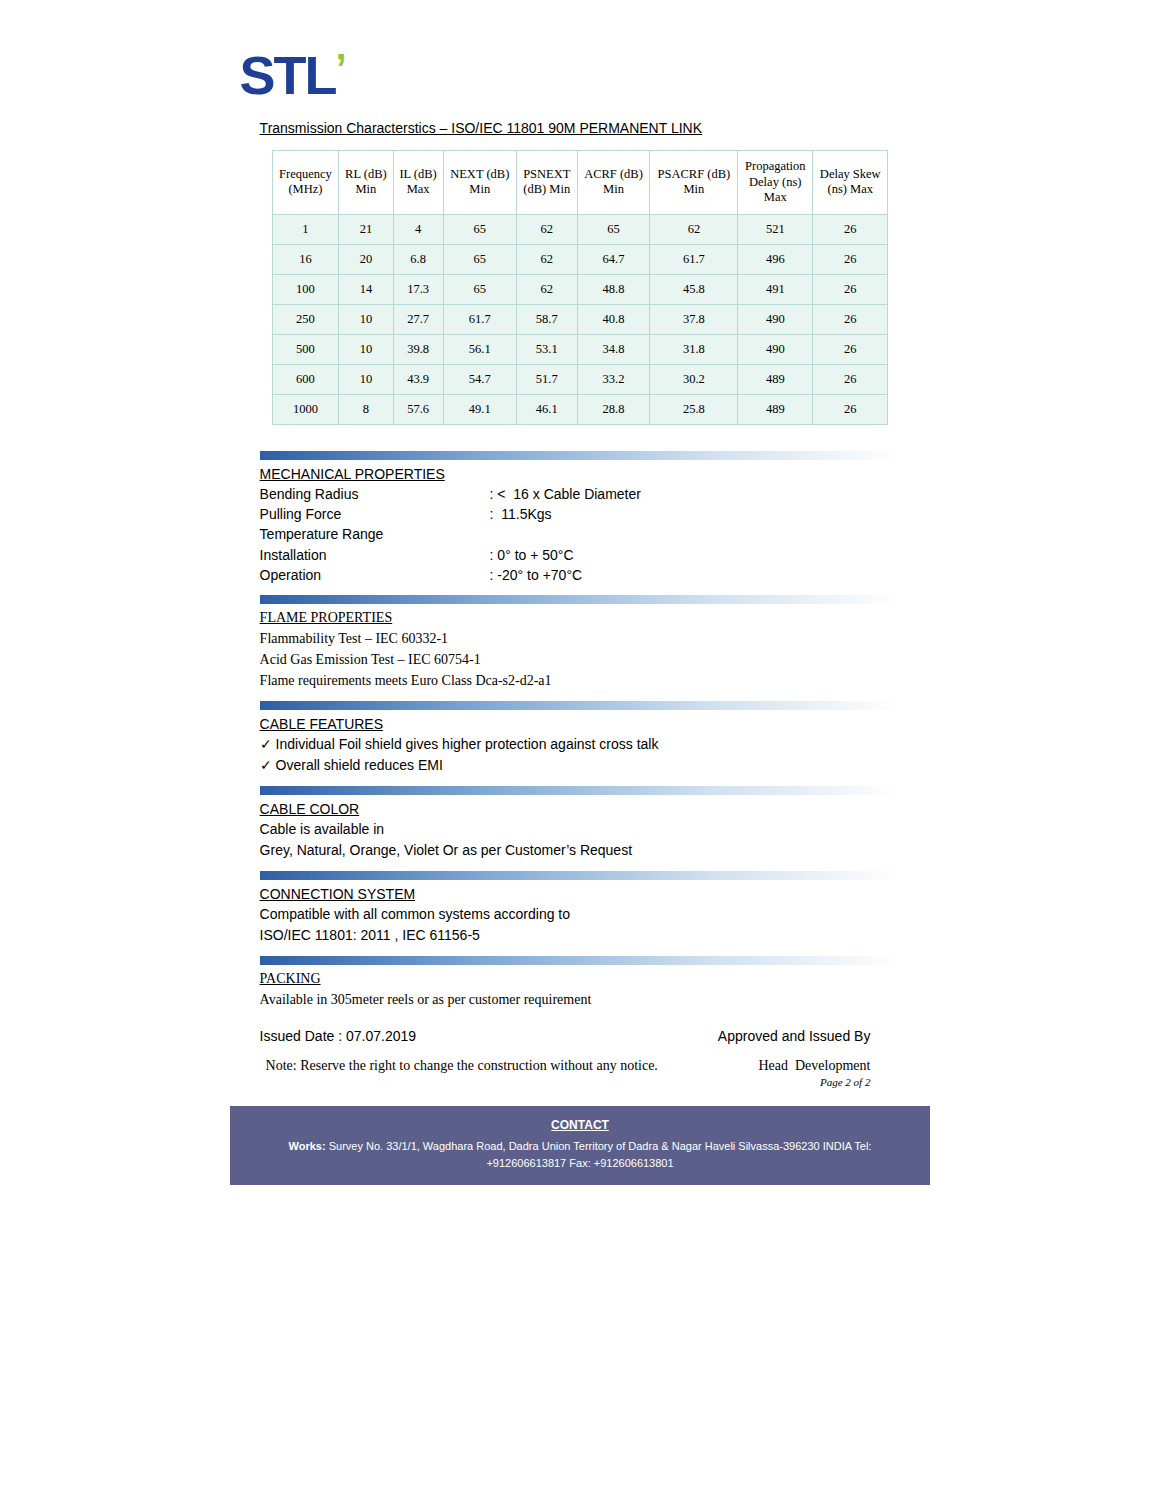STL’
Transmission Characterstics – ISO/IEC 11801 90M PERMANENT LINK
| Frequency (MHz) | RL (dB) Min | IL (dB) Max | NEXT (dB) Min | PSNEXT (dB) Min | ACRF (dB) Min | PSACRF (dB) Min | Propagation Delay (ns) Max | Delay Skew (ns) Max |
| --- | --- | --- | --- | --- | --- | --- | --- | --- |
| 1 | 21 | 4 | 65 | 62 | 65 | 62 | 521 | 26 |
| 16 | 20 | 6.8 | 65 | 62 | 64.7 | 61.7 | 496 | 26 |
| 100 | 14 | 17.3 | 65 | 62 | 48.8 | 45.8 | 491 | 26 |
| 250 | 10 | 27.7 | 61.7 | 58.7 | 40.8 | 37.8 | 490 | 26 |
| 500 | 10 | 39.8 | 56.1 | 53.1 | 34.8 | 31.8 | 490 | 26 |
| 600 | 10 | 43.9 | 54.7 | 51.7 | 33.2 | 30.2 | 489 | 26 |
| 1000 | 8 | 57.6 | 49.1 | 46.1 | 28.8 | 25.8 | 489 | 26 |
MECHANICAL PROPERTIES
Bending Radius: < 16 x Cable Diameter Pulling Force: 11.5Kgs Temperature Range Installation: 0° to + 50°C Operation: -20° to +70°C
FLAME PROPERTIES
Flammability Test – IEC 60332-1
Acid Gas Emission Test – IEC 60754-1
Flame requirements meets Euro Class Dca-s2-d2-a1
CABLE FEATURES
Individual Foil shield gives higher protection against cross talk
Overall shield reduces EMI
CABLE COLOR
Cable is available in
Grey, Natural, Orange, Violet Or as per Customer’s Request
CONNECTION SYSTEM
Compatible with all common systems according to
ISO/IEC 11801: 2011 , IEC 61156-5
PACKING
Available in 305meter reels or as per customer requirement
Issued Date : 07.07.2019 Approved and Issued By
Note: Reserve the right to change the construction without any notice. Head Development
Page 2 of 2
CONTACT Works: Survey No. 33/1/1, Wagdhara Road, Dadra Union Territory of Dadra & Nagar Haveli Silvassa-396230 INDIA Tel: +912606613817 Fax: +912606613801